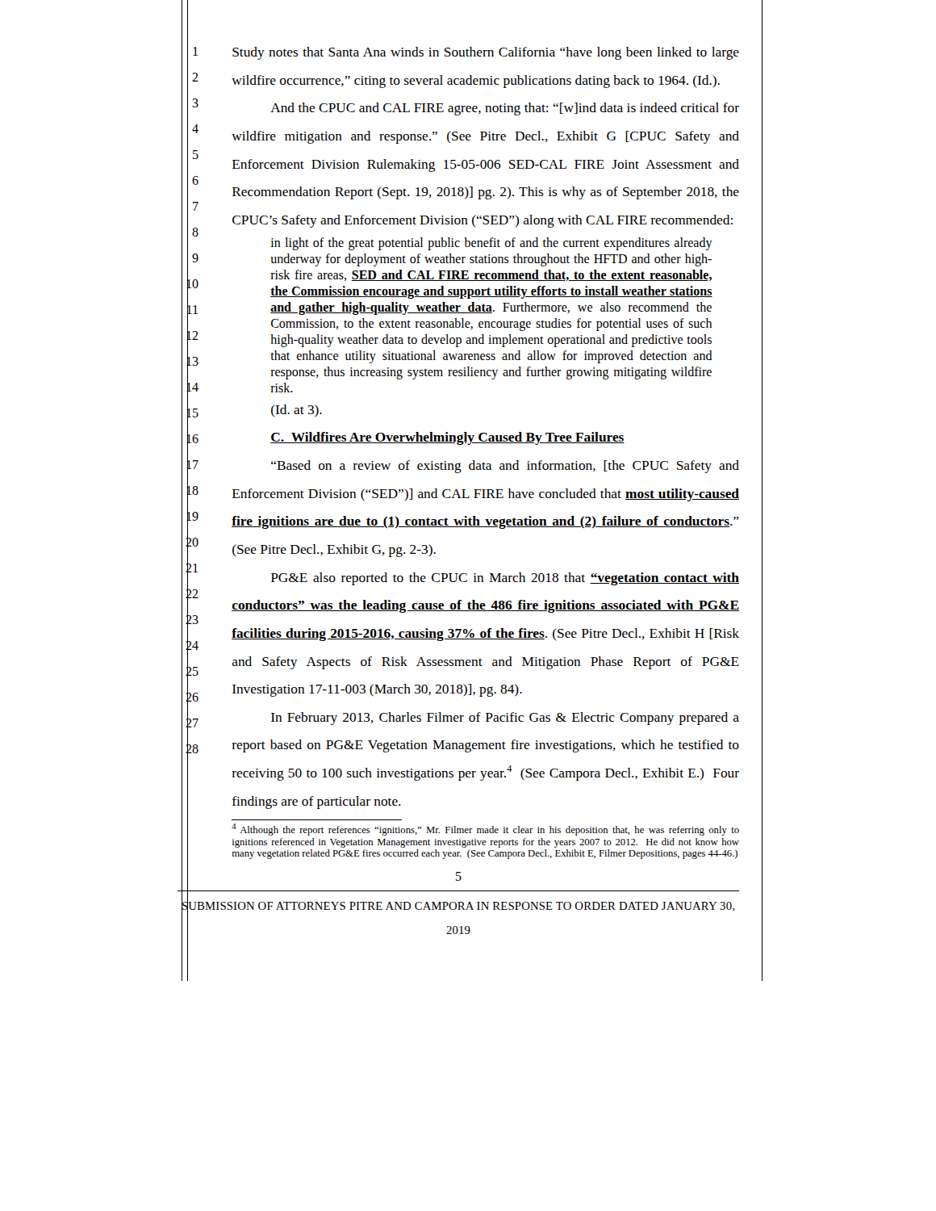1
2
3
4
5
6
7
8
9
10
11
12
13
14
15
16
17
18
19
20
21
22
23
24
25
26
27
28
Study notes that Santa Ana winds in Southern California “have long been linked to large wildfire occurrence,” citing to several academic publications dating back to 1964. (Id.).
And the CPUC and CAL FIRE agree, noting that: “[w]ind data is indeed critical for wildfire mitigation and response.” (See Pitre Decl., Exhibit G [CPUC Safety and Enforcement Division Rulemaking 15-05-006 SED-CAL FIRE Joint Assessment and Recommendation Report (Sept. 19, 2018)] pg. 2). This is why as of September 2018, the CPUC’s Safety and Enforcement Division (“SED”) along with CAL FIRE recommended:
in light of the great potential public benefit of and the current expenditures already underway for deployment of weather stations throughout the HFTD and other high-risk fire areas, SED and CAL FIRE recommend that, to the extent reasonable, the Commission encourage and support utility efforts to install weather stations and gather high-quality weather data. Furthermore, we also recommend the Commission, to the extent reasonable, encourage studies for potential uses of such high-quality weather data to develop and implement operational and predictive tools that enhance utility situational awareness and allow for improved detection and response, thus increasing system resiliency and further growing mitigating wildfire risk.
(Id. at 3).
C. Wildfires Are Overwhelmingly Caused By Tree Failures
“Based on a review of existing data and information, [the CPUC Safety and Enforcement Division (“SED”)] and CAL FIRE have concluded that most utility-caused fire ignitions are due to (1) contact with vegetation and (2) failure of conductors.” (See Pitre Decl., Exhibit G, pg. 2-3).
PG&E also reported to the CPUC in March 2018 that “vegetation contact with conductors” was the leading cause of the 486 fire ignitions associated with PG&E facilities during 2015-2016, causing 37% of the fires. (See Pitre Decl., Exhibit H [Risk and Safety Aspects of Risk Assessment and Mitigation Phase Report of PG&E Investigation 17-11-003 (March 30, 2018)], pg. 84).
In February 2013, Charles Filmer of Pacific Gas & Electric Company prepared a report based on PG&E Vegetation Management fire investigations, which he testified to receiving 50 to 100 such investigations per year.4 (See Campora Decl., Exhibit E.) Four findings are of particular note.
4 Although the report references “ignitions,” Mr. Filmer made it clear in his deposition that, he was referring only to ignitions referenced in Vegetation Management investigative reports for the years 2007 to 2012. He did not know how many vegetation related PG&E fires occurred each year. (See Campora Decl., Exhibit E, Filmer Depositions, pages 44-46.)
5
SUBMISSION OF ATTORNEYS PITRE AND CAMPORA IN RESPONSE TO ORDER DATED JANUARY 30, 2019